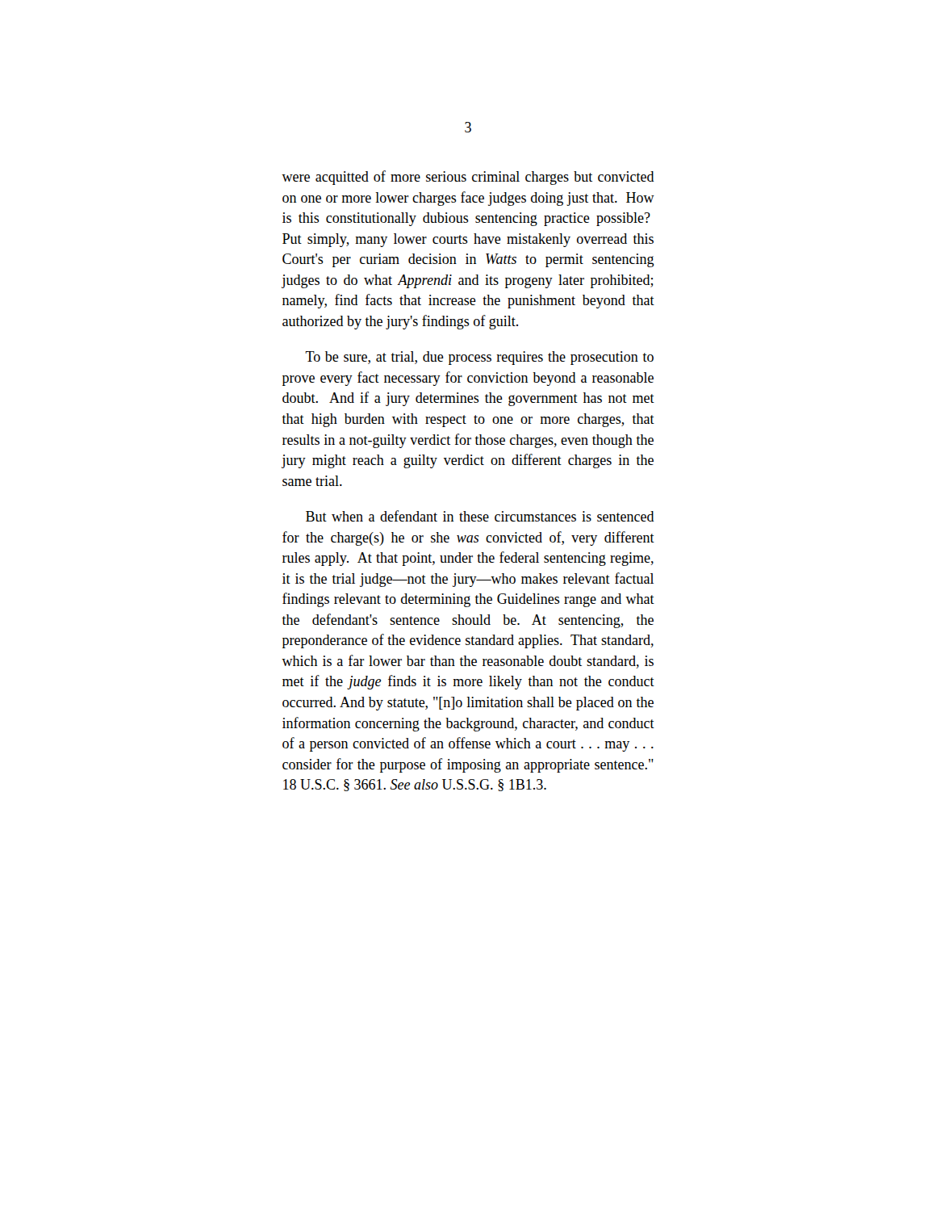3
were acquitted of more serious criminal charges but convicted on one or more lower charges face judges doing just that. How is this constitutionally dubious sentencing practice possible? Put simply, many lower courts have mistakenly overread this Court's per curiam decision in Watts to permit sentencing judges to do what Apprendi and its progeny later prohibited; namely, find facts that increase the punishment beyond that authorized by the jury's findings of guilt.
To be sure, at trial, due process requires the prosecution to prove every fact necessary for conviction beyond a reasonable doubt. And if a jury determines the government has not met that high burden with respect to one or more charges, that results in a not-guilty verdict for those charges, even though the jury might reach a guilty verdict on different charges in the same trial.
But when a defendant in these circumstances is sentenced for the charge(s) he or she was convicted of, very different rules apply. At that point, under the federal sentencing regime, it is the trial judge—not the jury—who makes relevant factual findings relevant to determining the Guidelines range and what the defendant's sentence should be. At sentencing, the preponderance of the evidence standard applies. That standard, which is a far lower bar than the reasonable doubt standard, is met if the judge finds it is more likely than not the conduct occurred. And by statute, "[n]o limitation shall be placed on the information concerning the background, character, and conduct of a person convicted of an offense which a court . . . may . . . consider for the purpose of imposing an appropriate sentence." 18 U.S.C. § 3661. See also U.S.S.G. § 1B1.3.